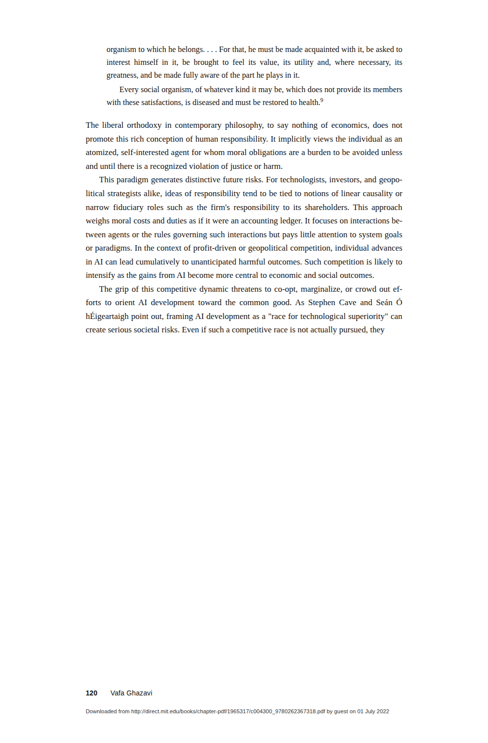organism to which he belongs. . . . For that, he must be made acquainted with it, be asked to interest himself in it, be brought to feel its value, its utility and, where necessary, its greatness, and be made fully aware of the part he plays in it.
Every social organism, of whatever kind it may be, which does not provide its members with these satisfactions, is diseased and must be restored to health.9
The liberal orthodoxy in contemporary philosophy, to say nothing of economics, does not promote this rich conception of human responsibility. It implicitly views the individual as an atomized, self-interested agent for whom moral obligations are a burden to be avoided unless and until there is a recognized violation of justice or harm.
This paradigm generates distinctive future risks. For technologists, investors, and geopolitical strategists alike, ideas of responsibility tend to be tied to notions of linear causality or narrow fiduciary roles such as the firm's responsibility to its shareholders. This approach weighs moral costs and duties as if it were an accounting ledger. It focuses on interactions between agents or the rules governing such interactions but pays little attention to system goals or paradigms. In the context of profit-driven or geopolitical competition, individual advances in AI can lead cumulatively to unanticipated harmful outcomes. Such competition is likely to intensify as the gains from AI become more central to economic and social outcomes.
The grip of this competitive dynamic threatens to co-opt, marginalize, or crowd out efforts to orient AI development toward the common good. As Stephen Cave and Seán Ó hÉigeartaigh point out, framing AI development as a "race for technological superiority" can create serious societal risks. Even if such a competitive race is not actually pursued, they
120 Vafa Ghazavi
Downloaded from http://direct.mit.edu/books/chapter-pdf/1965317/c004300_9780262367318.pdf by guest on 01 July 2022